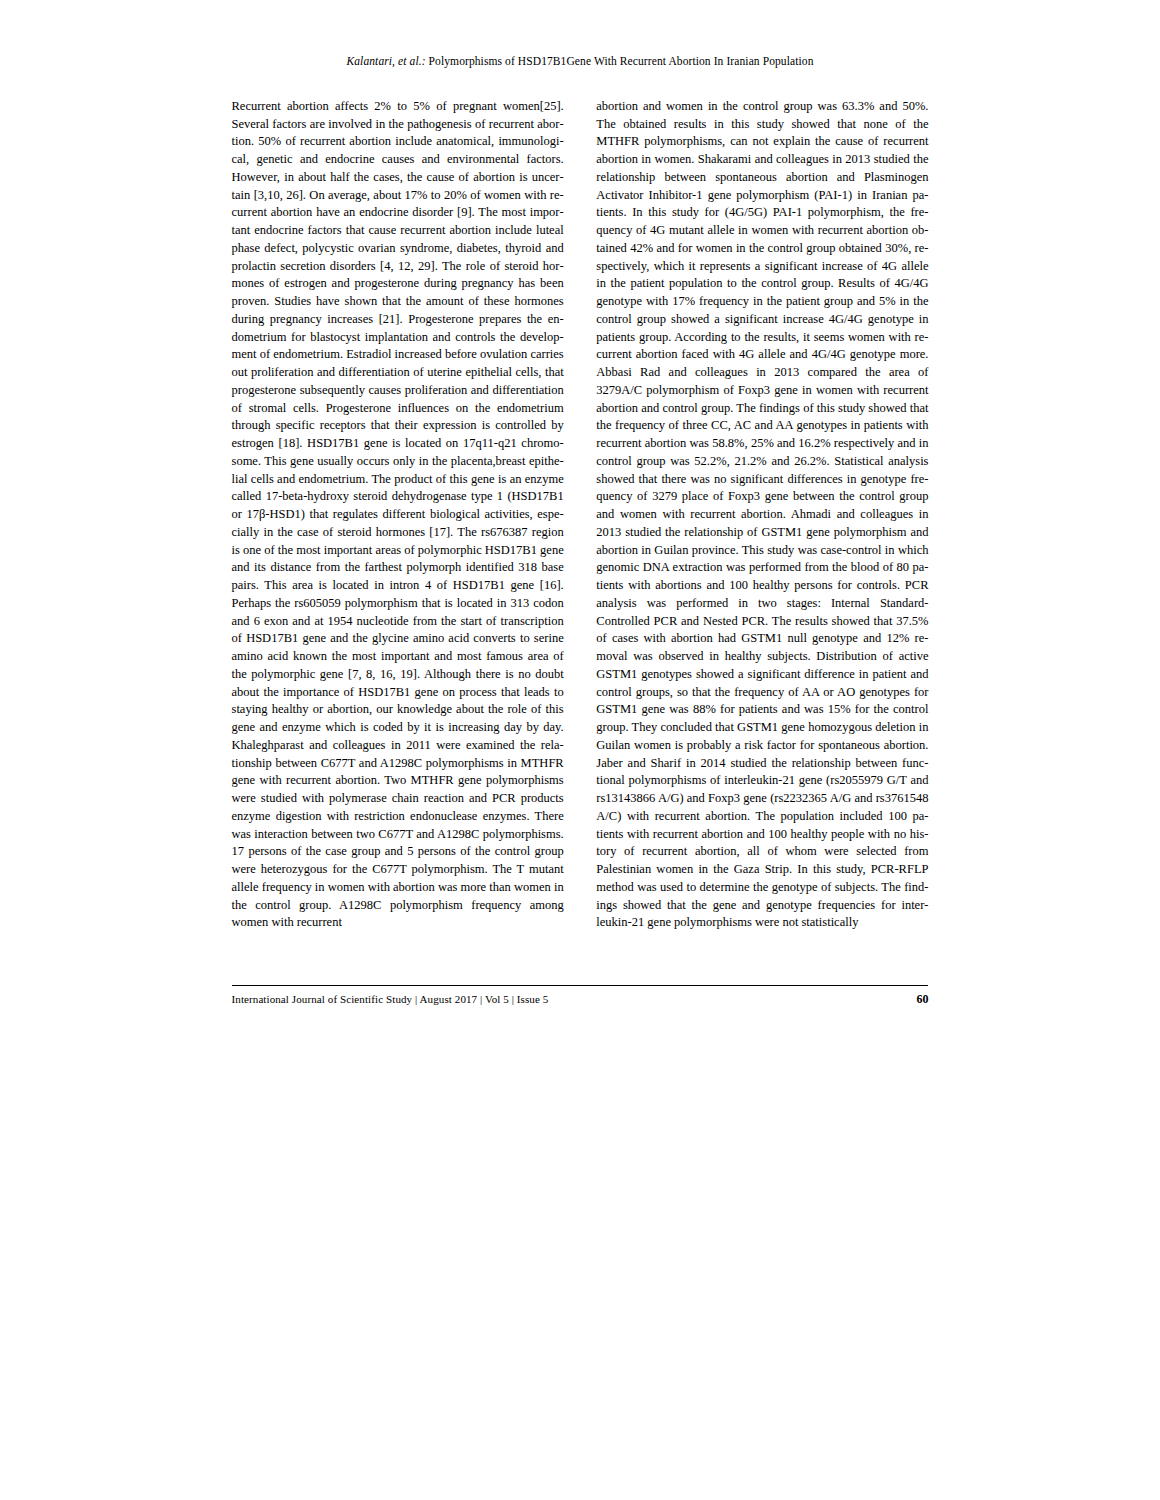Kalantari, et al.: Polymorphisms of HSD17B1Gene With Recurrent Abortion In Iranian Population
Recurrent abortion affects 2% to 5% of pregnant women[25]. Several factors are involved in the pathogenesis of recurrent abortion. 50% of recurrent abortion include anatomical, immunological, genetic and endocrine causes and environmental factors. However, in about half the cases, the cause of abortion is uncertain [3,10, 26]. On average, about 17% to 20% of women with recurrent abortion have an endocrine disorder [9]. The most important endocrine factors that cause recurrent abortion include luteal phase defect, polycystic ovarian syndrome, diabetes, thyroid and prolactin secretion disorders [4, 12, 29]. The role of steroid hormones of estrogen and progesterone during pregnancy has been proven. Studies have shown that the amount of these hormones during pregnancy increases [21]. Progesterone prepares the endometrium for blastocyst implantation and controls the development of endometrium. Estradiol increased before ovulation carries out proliferation and differentiation of uterine epithelial cells, that progesterone subsequently causes proliferation and differentiation of stromal cells. Progesterone influences on the endometrium through specific receptors that their expression is controlled by estrogen [18]. HSD17B1 gene is located on 17q11-q21 chromosome. This gene usually occurs only in the placenta,breast epithelial cells and endometrium. The product of this gene is an enzyme called 17-beta-hydroxy steroid dehydrogenase type 1 (HSD17B1 or 17β-HSD1) that regulates different biological activities, especially in the case of steroid hormones [17]. The rs676387 region is one of the most important areas of polymorphic HSD17B1 gene and its distance from the farthest polymorph identified 318 base pairs. This area is located in intron 4 of HSD17B1 gene [16]. Perhaps the rs605059 polymorphism that is located in 313 codon and 6 exon and at 1954 nucleotide from the start of transcription of HSD17B1 gene and the glycine amino acid converts to serine amino acid known the most important and most famous area of the polymorphic gene [7, 8, 16, 19]. Although there is no doubt about the importance of HSD17B1 gene on process that leads to staying healthy or abortion, our knowledge about the role of this gene and enzyme which is coded by it is increasing day by day. Khaleghparast and colleagues in 2011 were examined the relationship between C677T and A1298C polymorphisms in MTHFR gene with recurrent abortion. Two MTHFR gene polymorphisms were studied with polymerase chain reaction and PCR products enzyme digestion with restriction endonuclease enzymes. There was interaction between two C677T and A1298C polymorphisms. 17 persons of the case group and 5 persons of the control group were heterozygous for the C677T polymorphism. The T mutant allele frequency in women with abortion was more than women in the control group. A1298C polymorphism frequency among women with recurrent
abortion and women in the control group was 63.3% and 50%. The obtained results in this study showed that none of the MTHFR polymorphisms, can not explain the cause of recurrent abortion in women. Shakarami and colleagues in 2013 studied the relationship between spontaneous abortion and Plasminogen Activator Inhibitor-1 gene polymorphism (PAI-1) in Iranian patients. In this study for (4G/5G) PAI-1 polymorphism, the frequency of 4G mutant allele in women with recurrent abortion obtained 42% and for women in the control group obtained 30%, respectively, which it represents a significant increase of 4G allele in the patient population to the control group. Results of 4G/4G genotype with 17% frequency in the patient group and 5% in the control group showed a significant increase 4G/4G genotype in patients group. According to the results, it seems women with recurrent abortion faced with 4G allele and 4G/4G genotype more. Abbasi Rad and colleagues in 2013 compared the area of 3279A/C polymorphism of Foxp3 gene in women with recurrent abortion and control group. The findings of this study showed that the frequency of three CC, AC and AA genotypes in patients with recurrent abortion was 58.8%, 25% and 16.2% respectively and in control group was 52.2%, 21.2% and 26.2%. Statistical analysis showed that there was no significant differences in genotype frequency of 3279 place of Foxp3 gene between the control group and women with recurrent abortion. Ahmadi and colleagues in 2013 studied the relationship of GSTM1 gene polymorphism and abortion in Guilan province. This study was case-control in which genomic DNA extraction was performed from the blood of 80 patients with abortions and 100 healthy persons for controls. PCR analysis was performed in two stages: Internal Standard-Controlled PCR and Nested PCR. The results showed that 37.5% of cases with abortion had GSTM1 null genotype and 12% removal was observed in healthy subjects. Distribution of active GSTM1 genotypes showed a significant difference in patient and control groups, so that the frequency of AA or AO genotypes for GSTM1 gene was 88% for patients and was 15% for the control group. They concluded that GSTM1 gene homozygous deletion in Guilan women is probably a risk factor for spontaneous abortion. Jaber and Sharif in 2014 studied the relationship between functional polymorphisms of interleukin-21 gene (rs2055979 G/T and rs13143866 A/G) and Foxp3 gene (rs2232365 A/G and rs3761548 A/C) with recurrent abortion. The population included 100 patients with recurrent abortion and 100 healthy people with no history of recurrent abortion, all of whom were selected from Palestinian women in the Gaza Strip. In this study, PCR-RFLP method was used to determine the genotype of subjects. The findings showed that the gene and genotype frequencies for interleukin-21 gene polymorphisms were not statistically
International Journal of Scientific Study | August 2017 | Vol 5 | Issue 5 60